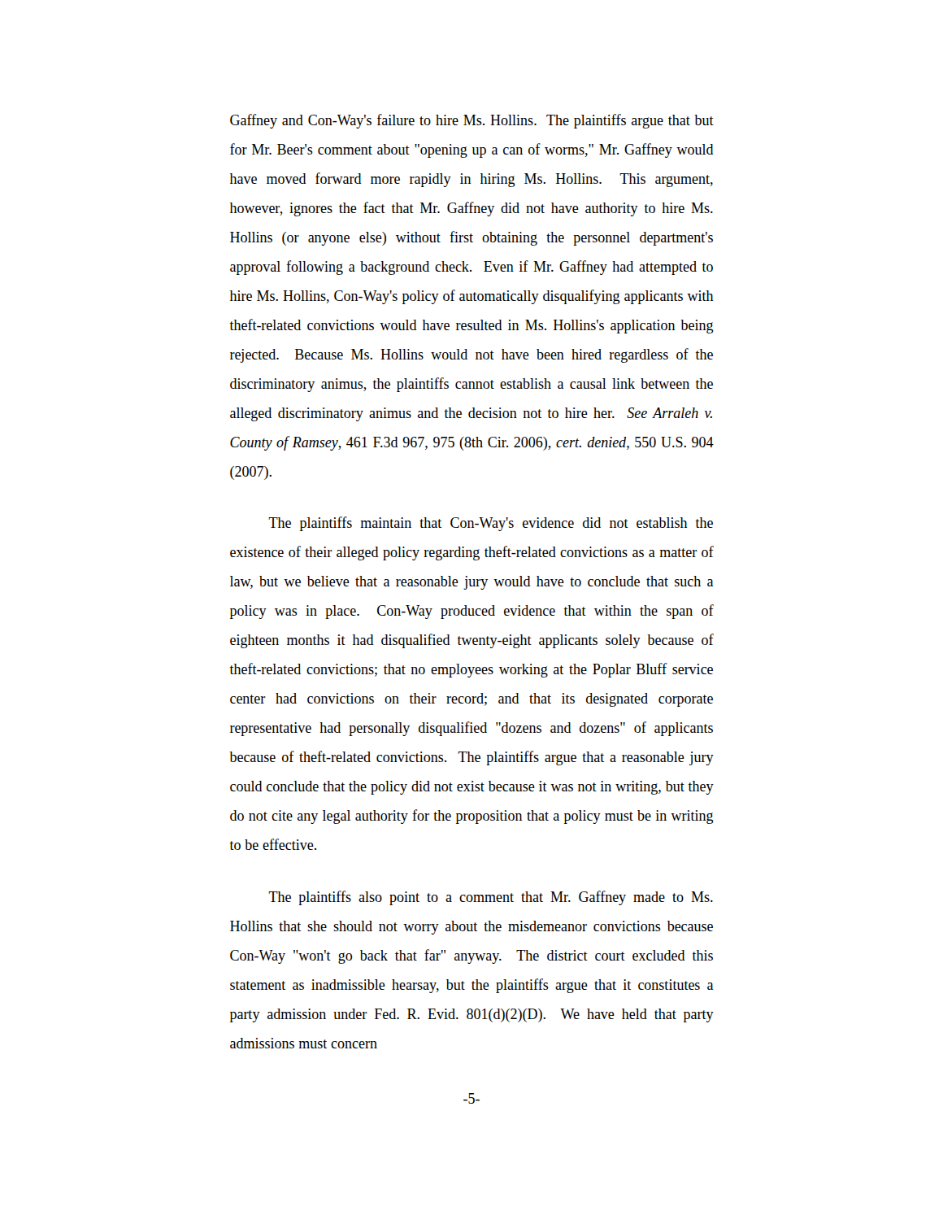Gaffney and Con-Way's failure to hire Ms. Hollins. The plaintiffs argue that but for Mr. Beer's comment about "opening up a can of worms," Mr. Gaffney would have moved forward more rapidly in hiring Ms. Hollins. This argument, however, ignores the fact that Mr. Gaffney did not have authority to hire Ms. Hollins (or anyone else) without first obtaining the personnel department's approval following a background check. Even if Mr. Gaffney had attempted to hire Ms. Hollins, Con-Way's policy of automatically disqualifying applicants with theft-related convictions would have resulted in Ms. Hollins's application being rejected. Because Ms. Hollins would not have been hired regardless of the discriminatory animus, the plaintiffs cannot establish a causal link between the alleged discriminatory animus and the decision not to hire her. See Arraleh v. County of Ramsey, 461 F.3d 967, 975 (8th Cir. 2006), cert. denied, 550 U.S. 904 (2007).
The plaintiffs maintain that Con-Way's evidence did not establish the existence of their alleged policy regarding theft-related convictions as a matter of law, but we believe that a reasonable jury would have to conclude that such a policy was in place. Con-Way produced evidence that within the span of eighteen months it had disqualified twenty-eight applicants solely because of theft-related convictions; that no employees working at the Poplar Bluff service center had convictions on their record; and that its designated corporate representative had personally disqualified "dozens and dozens" of applicants because of theft-related convictions. The plaintiffs argue that a reasonable jury could conclude that the policy did not exist because it was not in writing, but they do not cite any legal authority for the proposition that a policy must be in writing to be effective.
The plaintiffs also point to a comment that Mr. Gaffney made to Ms. Hollins that she should not worry about the misdemeanor convictions because Con-Way "won't go back that far" anyway. The district court excluded this statement as inadmissible hearsay, but the plaintiffs argue that it constitutes a party admission under Fed. R. Evid. 801(d)(2)(D). We have held that party admissions must concern
-5-